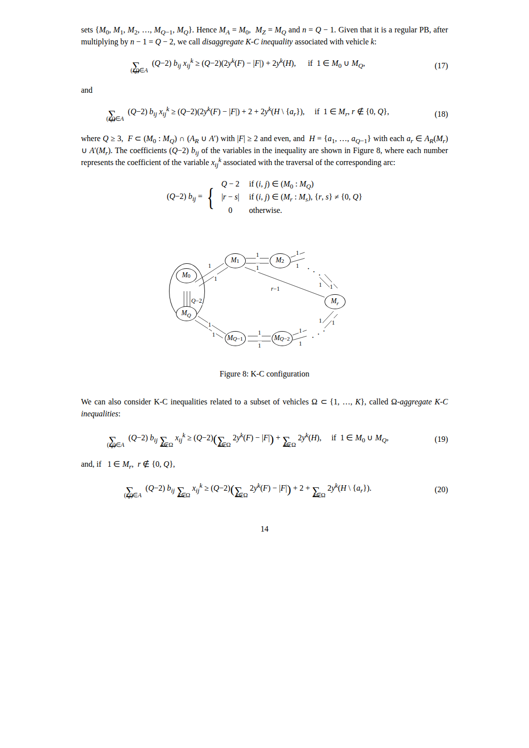sets {M0, M1, M2, …, MQ−1, MQ}. Hence MA = M0, MZ = MQ and n = Q − 1. Given that it is a regular PB, after multiplying by n − 1 = Q − 2, we call disaggregate K-C inequality associated with vehicle k:
∑(i,j)∈A (Q−2) bij xijk ≥ (Q−2)(2yk(F) − |F|) + 2yk(H), if 1 ∈ M0 ∪ MQ,
(17)
and
∑(i,j)∈A (Q−2) bij xijk ≥ (Q−2)(2yk(F) − |F|) + 2 + 2yk(H \ {ar}), if 1 ∈ Mr, r ∉ {0, Q},
(18)
where Q ≥ 3, F ⊂ (M0 : MQ) ∩ (AR ∪ A′) with |F| ≥ 2 and even, and H = {a1, …, aQ−1} with each ar ∈ AR(Mr) ∪ A′(Mr). The coefficients (Q−2) bij of the variables in the inequality are shown in Figure 8, where each number represents the coefficient of the variable xijk associated with the traversal of the corresponding arc:
(Q−2) bij = { Q − 2 if (i, j) ∈ (M0 : MQ) |r − s|if (i, j) ∈ (Mr : Ms), {r, s} ≠ {0, Q} 0 otherwise.
M0
MQ
M1
M2
Mr
MQ−1
MQ−2
1
1
1
1
1
1
r−1
1
1
1
1
Q−2
1
1
1
1
1
1
. . .
. . .
Figure 8: K-C configuration
We can also consider K-C inequalities related to a subset of vehicles Ω ⊂ {1, …, K}, called Ω-aggregate K-C inequalities:
∑(i,j)∈A (Q−2) bij ∑k∈Ω xijk ≥ (Q−2)(∑k∈Ω 2yk(F) − |F|) + ∑k∈Ω 2yk(H), if 1 ∈ M0 ∪ MQ,
(19)
and, if 1 ∈ Mr, r ∉ {0, Q},
∑(i,j)∈A (Q−2) bij ∑k∈Ω xijk ≥ (Q−2)(∑k∈Ω 2yk(F) − |F|) + 2 + ∑k∈Ω 2yk(H \ {ar}).
(20)
14